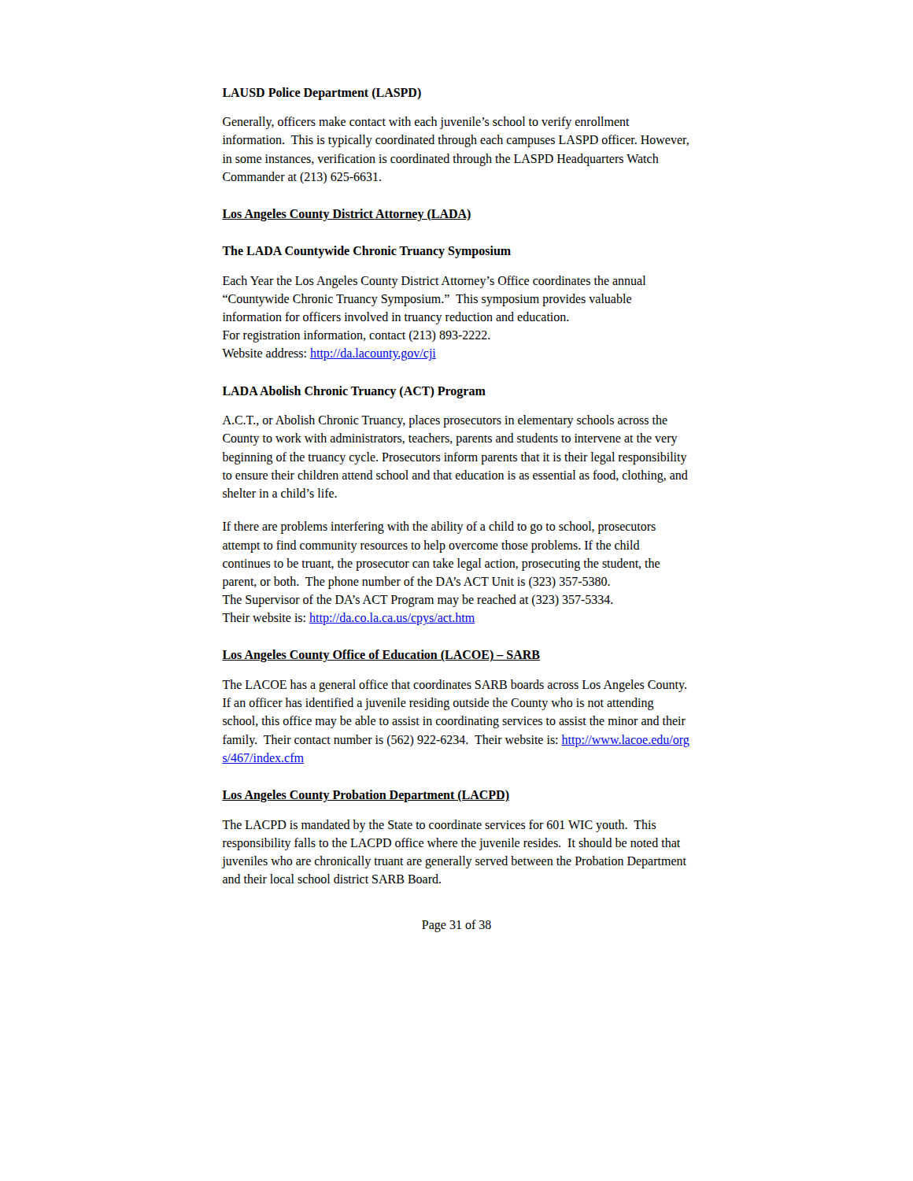LAUSD Police Department (LASPD)
Generally, officers make contact with each juvenile’s school to verify enrollment information. This is typically coordinated through each campuses LASPD officer. However, in some instances, verification is coordinated through the LASPD Headquarters Watch Commander at (213) 625-6631.
Los Angeles County District Attorney (LADA)
The LADA Countywide Chronic Truancy Symposium
Each Year the Los Angeles County District Attorney’s Office coordinates the annual “Countywide Chronic Truancy Symposium.” This symposium provides valuable information for officers involved in truancy reduction and education.
For registration information, contact (213) 893-2222.
Website address: http://da.lacounty.gov/cji
LADA Abolish Chronic Truancy (ACT) Program
A.C.T., or Abolish Chronic Truancy, places prosecutors in elementary schools across the County to work with administrators, teachers, parents and students to intervene at the very beginning of the truancy cycle. Prosecutors inform parents that it is their legal responsibility to ensure their children attend school and that education is as essential as food, clothing, and shelter in a child’s life.
If there are problems interfering with the ability of a child to go to school, prosecutors attempt to find community resources to help overcome those problems. If the child continues to be truant, the prosecutor can take legal action, prosecuting the student, the parent, or both. The phone number of the DA’s ACT Unit is (323) 357-5380.
The Supervisor of the DA’s ACT Program may be reached at (323) 357-5334.
Their website is: http://da.co.la.ca.us/cpys/act.htm
Los Angeles County Office of Education (LACOE) – SARB
The LACOE has a general office that coordinates SARB boards across Los Angeles County. If an officer has identified a juvenile residing outside the County who is not attending school, this office may be able to assist in coordinating services to assist the minor and their family. Their contact number is (562) 922-6234. Their website is: http://www.lacoe.edu/orgs/467/index.cfm
Los Angeles County Probation Department (LACPD)
The LACPD is mandated by the State to coordinate services for 601 WIC youth. This responsibility falls to the LACPD office where the juvenile resides. It should be noted that juveniles who are chronically truant are generally served between the Probation Department and their local school district SARB Board.
Page 31 of 38